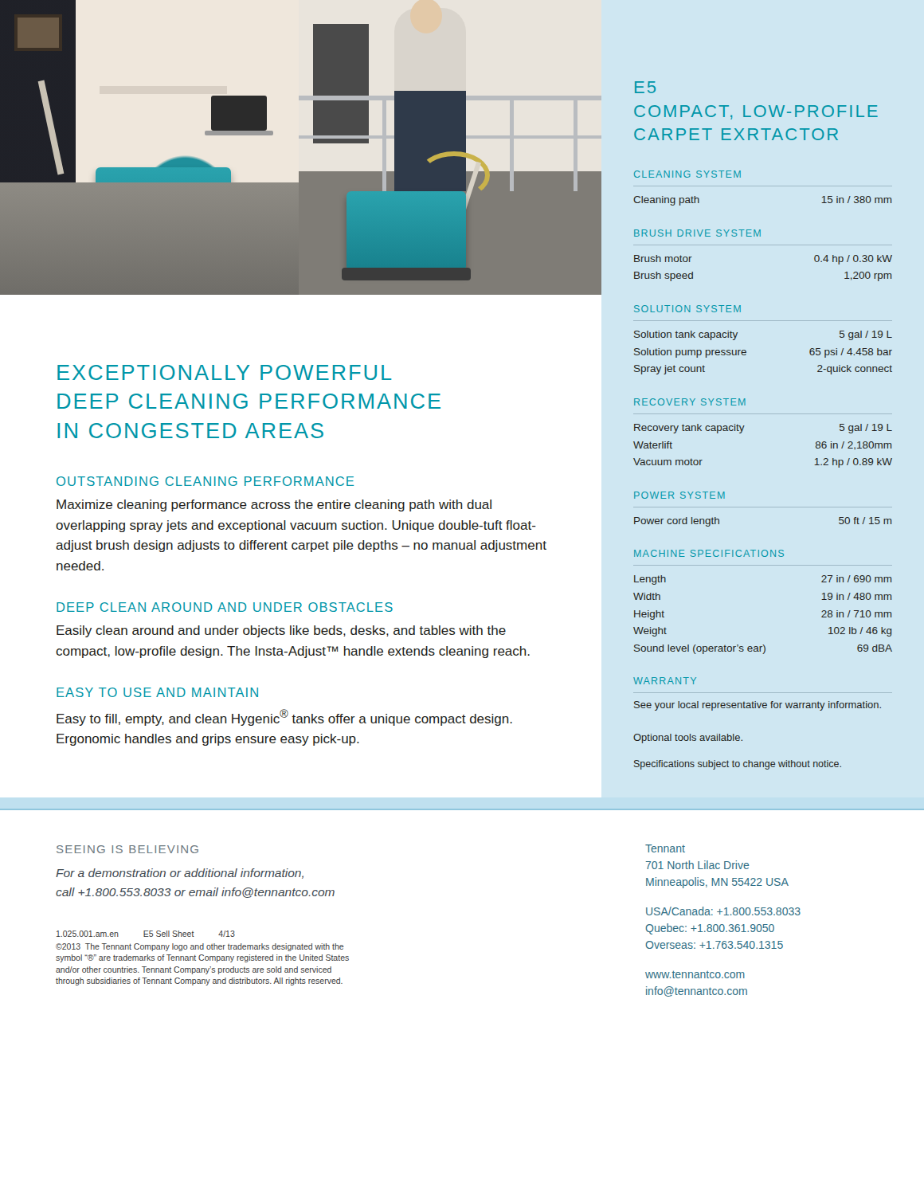E5 Compact, Low-Profile
Carpet Exrtactor
Cleaning System
| Cleaning path | 15 in / 380 mm |
Brush Drive System
| Brush motor | 0.4 hp / 0.30 kW |
| Brush speed | 1,200 rpm |
Solution System
| Solution tank capacity | 5 gal / 19 L |
| Solution pump pressure | 65 psi / 4.458 bar |
| Spray jet count | 2-quick connect |
Recovery System
| Recovery tank capacity | 5 gal / 19 L |
| Waterlift | 86 in / 2,180mm |
| Vacuum motor | 1.2 hp / 0.89 kW |
Power System
| Power cord length | 50 ft / 15 m |
Machine Specifications
| Length | 27 in / 690 mm |
| Width | 19 in / 480 mm |
| Height | 28 in / 710 mm |
| Weight | 102 lb / 46 kg |
| Sound level (operator’s ear) | 69 dBA |
Warranty
See your local representative for warranty information.
Optional tools available.
Specifications subject to change without notice.
Exceptionally Powerful
Deep Cleaning Performance
in Congested Areas
Outstanding Cleaning Performance
Maximize cleaning performance across the entire cleaning path with dual overlapping spray jets and exceptional vacuum suction. Unique double-tuft float-adjust brush design adjusts to different carpet pile depths – no manual adjustment needed.
Deep Clean Around and Under Obstacles
Easily clean around and under objects like beds, desks, and tables with the compact, low-profile design. The Insta-Adjust™ handle extends cleaning reach.
Easy to Use and Maintain
Easy to fill, empty, and clean Hygenic® tanks offer a unique compact design. Ergonomic handles and grips ensure easy pick-up.
Seeing is Believing
For a demonstration or additional information,
call +1.800.553.8033 or email info@tennantco.com
1.025.001.am.en E5 Sell Sheet 4/13
©2013 The Tennant Company logo and other trademarks designated with the
symbol “®” are trademarks of Tennant Company registered in the United States
and/or other countries. Tennant Company’s products are sold and serviced
through subsidiaries of Tennant Company and distributors. All rights reserved.
Tennant
701 North Lilac Drive
Minneapolis, MN 55422 USA
USA/Canada: +1.800.553.8033
Quebec: +1.800.361.9050
Overseas: +1.763.540.1315
www.tennantco.com
info@tennantco.com